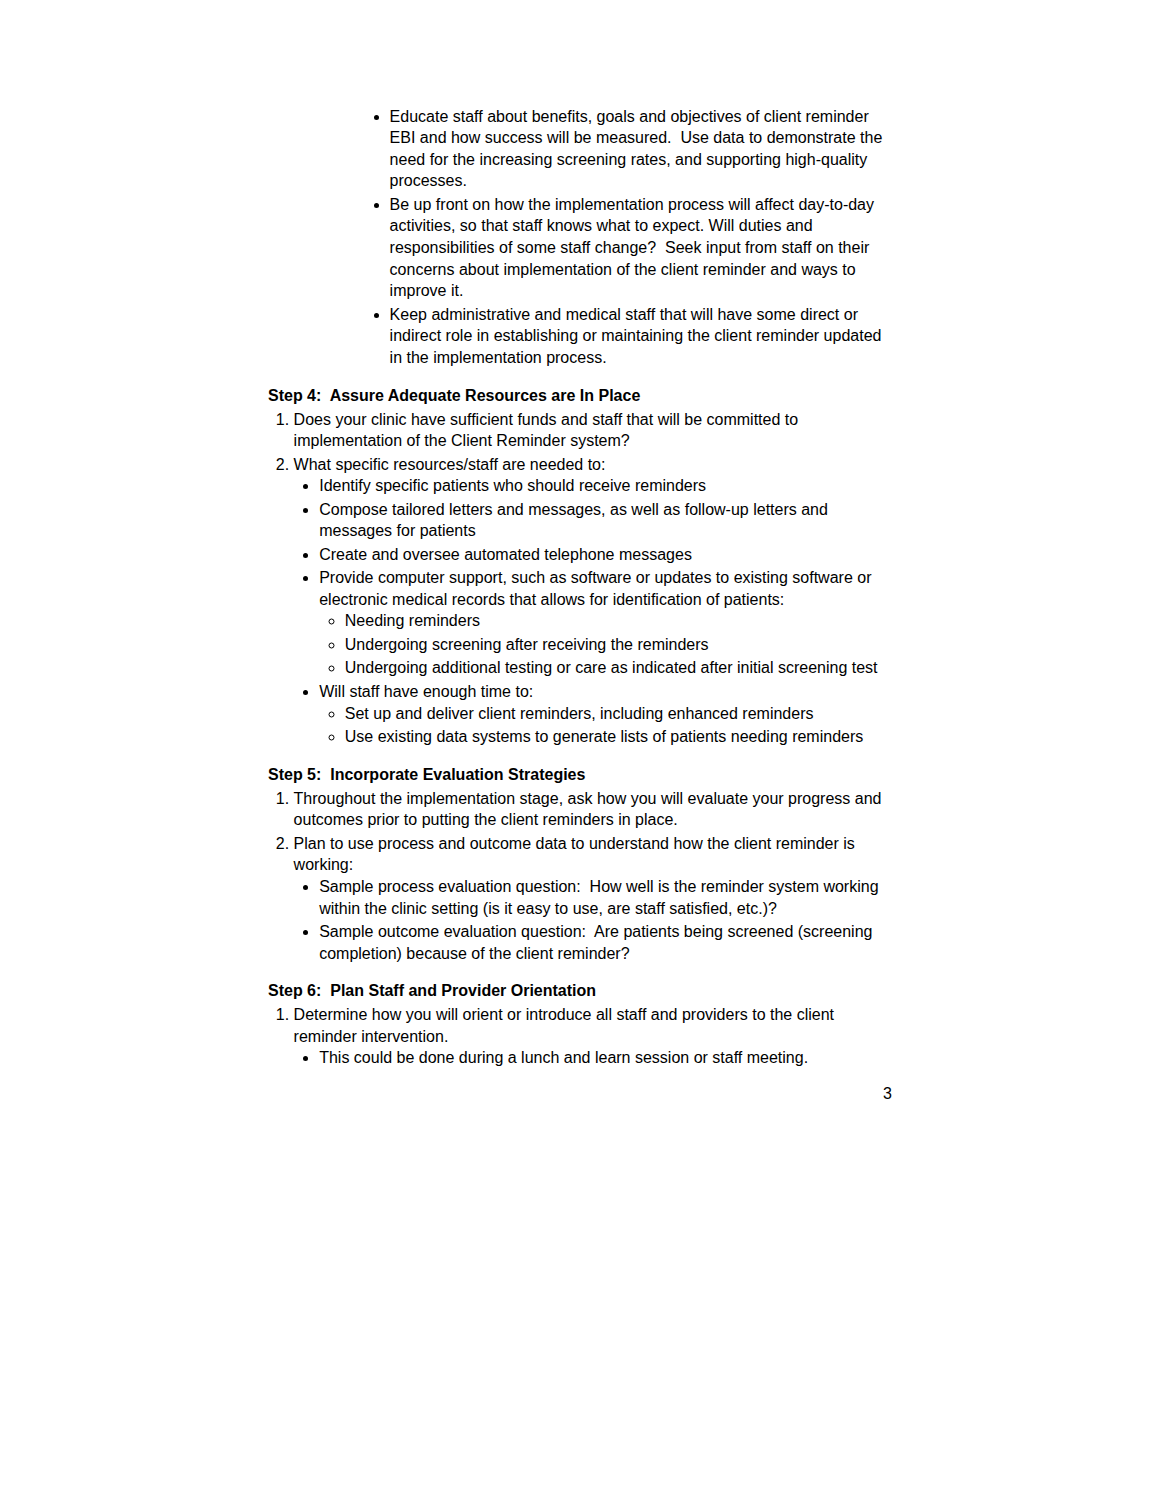Educate staff about benefits, goals and objectives of client reminder EBI and how success will be measured. Use data to demonstrate the need for the increasing screening rates, and supporting high-quality processes.
Be up front on how the implementation process will affect day-to-day activities, so that staff knows what to expect. Will duties and responsibilities of some staff change? Seek input from staff on their concerns about implementation of the client reminder and ways to improve it.
Keep administrative and medical staff that will have some direct or indirect role in establishing or maintaining the client reminder updated in the implementation process.
Step 4: Assure Adequate Resources are In Place
Does your clinic have sufficient funds and staff that will be committed to implementation of the Client Reminder system?
What specific resources/staff are needed to:
Identify specific patients who should receive reminders
Compose tailored letters and messages, as well as follow-up letters and messages for patients
Create and oversee automated telephone messages
Provide computer support, such as software or updates to existing software or electronic medical records that allows for identification of patients:
Needing reminders
Undergoing screening after receiving the reminders
Undergoing additional testing or care as indicated after initial screening test
Will staff have enough time to:
Set up and deliver client reminders, including enhanced reminders
Use existing data systems to generate lists of patients needing reminders
Step 5: Incorporate Evaluation Strategies
Throughout the implementation stage, ask how you will evaluate your progress and outcomes prior to putting the client reminders in place.
Plan to use process and outcome data to understand how the client reminder is working:
Sample process evaluation question: How well is the reminder system working within the clinic setting (is it easy to use, are staff satisfied, etc.)?
Sample outcome evaluation question: Are patients being screened (screening completion) because of the client reminder?
Step 6: Plan Staff and Provider Orientation
Determine how you will orient or introduce all staff and providers to the client reminder intervention.
This could be done during a lunch and learn session or staff meeting.
3